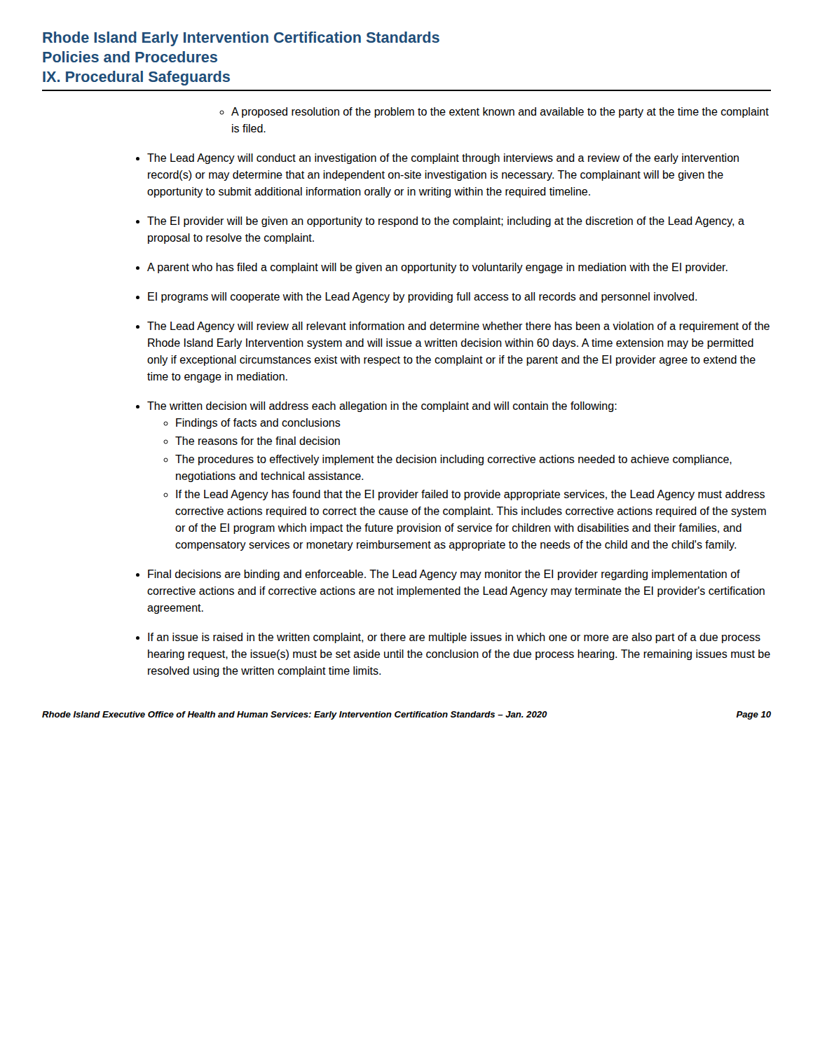Rhode Island Early Intervention Certification Standards
Policies and Procedures
IX. Procedural Safeguards
A proposed resolution of the problem to the extent known and available to the party at the time the complaint is filed.
The Lead Agency will conduct an investigation of the complaint through interviews and a review of the early intervention record(s) or may determine that an independent on-site investigation is necessary. The complainant will be given the opportunity to submit additional information orally or in writing within the required timeline.
The EI provider will be given an opportunity to respond to the complaint; including at the discretion of the Lead Agency, a proposal to resolve the complaint.
A parent who has filed a complaint will be given an opportunity to voluntarily engage in mediation with the EI provider.
EI programs will cooperate with the Lead Agency by providing full access to all records and personnel involved.
The Lead Agency will review all relevant information and determine whether there has been a violation of a requirement of the Rhode Island Early Intervention system and will issue a written decision within 60 days. A time extension may be permitted only if exceptional circumstances exist with respect to the complaint or if the parent and the EI provider agree to extend the time to engage in mediation.
The written decision will address each allegation in the complaint and will contain the following:
Findings of facts and conclusions
The reasons for the final decision
The procedures to effectively implement the decision including corrective actions needed to achieve compliance, negotiations and technical assistance.
If the Lead Agency has found that the EI provider failed to provide appropriate services, the Lead Agency must address corrective actions required to correct the cause of the complaint. This includes corrective actions required of the system or of the EI program which impact the future provision of service for children with disabilities and their families, and compensatory services or monetary reimbursement as appropriate to the needs of the child and the child's family.
Final decisions are binding and enforceable. The Lead Agency may monitor the EI provider regarding implementation of corrective actions and if corrective actions are not implemented the Lead Agency may terminate the EI provider's certification agreement.
If an issue is raised in the written complaint, or there are multiple issues in which one or more are also part of a due process hearing request, the issue(s) must be set aside until the conclusion of the due process hearing. The remaining issues must be resolved using the written complaint time limits.
Rhode Island Executive Office of Health and Human Services: Early Intervention Certification Standards – Jan. 2020 Page 10